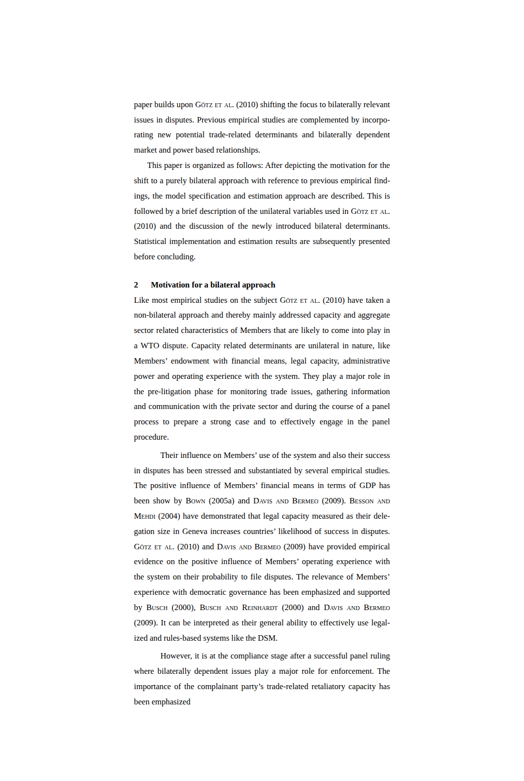paper builds upon Götz et al. (2010) shifting the focus to bilaterally relevant issues in disputes. Previous empirical studies are complemented by incorporating new potential trade-related determinants and bilaterally dependent market and power based relationships.
This paper is organized as follows: After depicting the motivation for the shift to a purely bilateral approach with reference to previous empirical findings, the model specification and estimation approach are described. This is followed by a brief description of the unilateral variables used in Götz et al. (2010) and the discussion of the newly introduced bilateral determinants. Statistical implementation and estimation results are subsequently presented before concluding.
2 Motivation for a bilateral approach
Like most empirical studies on the subject Götz et al. (2010) have taken a non-bilateral approach and thereby mainly addressed capacity and aggregate sector related characteristics of Members that are likely to come into play in a WTO dispute. Capacity related determinants are unilateral in nature, like Members’ endowment with financial means, legal capacity, administrative power and operating experience with the system. They play a major role in the pre-litigation phase for monitoring trade issues, gathering information and communication with the private sector and during the course of a panel process to prepare a strong case and to effectively engage in the panel procedure.
Their influence on Members’ use of the system and also their success in disputes has been stressed and substantiated by several empirical studies. The positive influence of Members’ financial means in terms of GDP has been show by Bown (2005a) and Davis and Bermeo (2009). Besson and Mehdi (2004) have demonstrated that legal capacity measured as their delegation size in Geneva increases countries’ likelihood of success in disputes. Götz et al. (2010) and Davis and Bermeo (2009) have provided empirical evidence on the positive influence of Members’ operating experience with the system on their probability to file disputes. The relevance of Members’ experience with democratic governance has been emphasized and supported by Busch (2000), Busch and Reinhardt (2000) and Davis and Bermeo (2009). It can be interpreted as their general ability to effectively use legalized and rules-based systems like the DSM.
However, it is at the compliance stage after a successful panel ruling where bilaterally dependent issues play a major role for enforcement. The importance of the complainant party’s trade-related retaliatory capacity has been emphasized